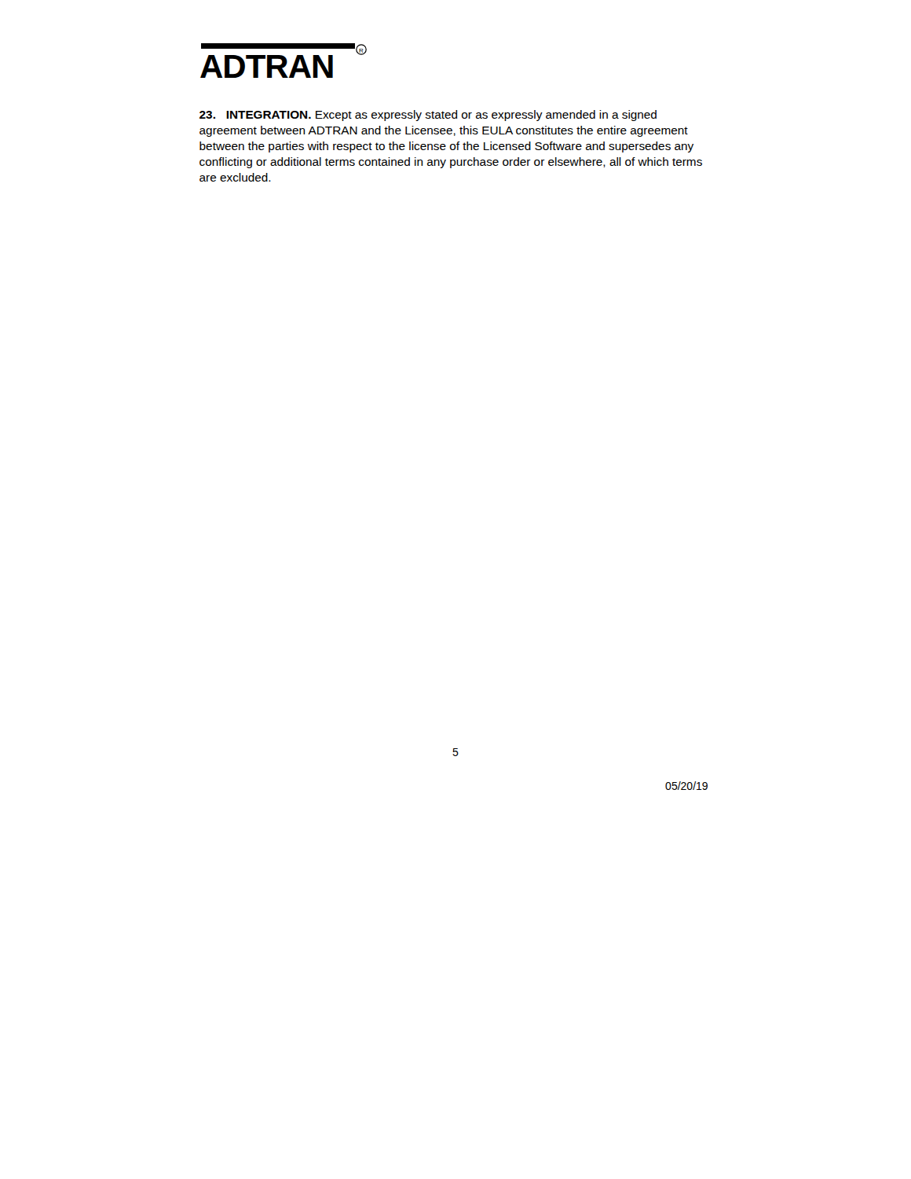ADTRAN R
23. INTEGRATION. Except as expressly stated or as expressly amended in a signed agreement between ADTRAN and the Licensee, this EULA constitutes the entire agreement between the parties with respect to the license of the Licensed Software and supersedes any conflicting or additional terms contained in any purchase order or elsewhere, all of which terms are excluded.
5
05/20/19